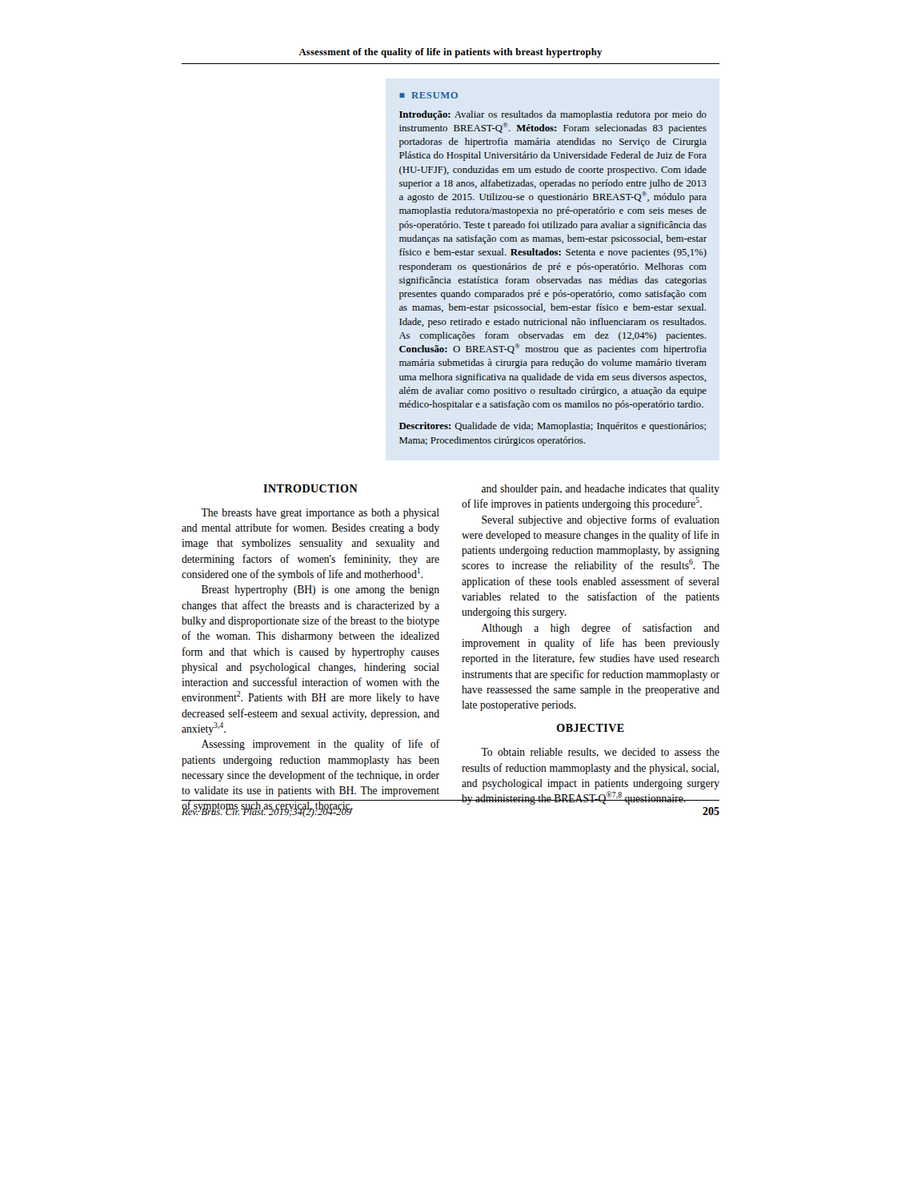Assessment of the quality of life in patients with breast hypertrophy
■ RESUMO
Introdução: Avaliar os resultados da mamoplastia redutora por meio do instrumento BREAST-Q®. Métodos: Foram selecionadas 83 pacientes portadoras de hipertrofia mamária atendidas no Serviço de Cirurgia Plástica do Hospital Universitário da Universidade Federal de Juiz de Fora (HU-UFJF), conduzidas em um estudo de coorte prospectivo. Com idade superior a 18 anos, alfabetizadas, operadas no período entre julho de 2013 a agosto de 2015. Utilizou-se o questionário BREAST-Q®, módulo para mamoplastia redutora/mastopexia no pré-operatório e com seis meses de pós-operatório. Teste t pareado foi utilizado para avaliar a significância das mudanças na satisfação com as mamas, bem-estar psicossocial, bem-estar físico e bem-estar sexual. Resultados: Setenta e nove pacientes (95,1%) responderam os questionários de pré e pós-operatório. Melhoras com significância estatística foram observadas nas médias das categorias presentes quando comparados pré e pós-operatório, como satisfação com as mamas, bem-estar psicossocial, bem-estar físico e bem-estar sexual. Idade, peso retirado e estado nutricional não influenciaram os resultados. As complicações foram observadas em dez (12,04%) pacientes. Conclusão: O BREAST-Q® mostrou que as pacientes com hipertrofia mamária submetidas à cirurgia para redução do volume mamário tiveram uma melhora significativa na qualidade de vida em seus diversos aspectos, além de avaliar como positivo o resultado cirúrgico, a atuação da equipe médico-hospitalar e a satisfação com os mamilos no pós-operatório tardio.
Descritores: Qualidade de vida; Mamoplastia; Inquéritos e questionários; Mama; Procedimentos cirúrgicos operatórios.
INTRODUCTION
The breasts have great importance as both a physical and mental attribute for women. Besides creating a body image that symbolizes sensuality and sexuality and determining factors of women's femininity, they are considered one of the symbols of life and motherhood1.
Breast hypertrophy (BH) is one among the benign changes that affect the breasts and is characterized by a bulky and disproportionate size of the breast to the biotype of the woman. This disharmony between the idealized form and that which is caused by hypertrophy causes physical and psychological changes, hindering social interaction and successful interaction of women with the environment2. Patients with BH are more likely to have decreased self-esteem and sexual activity, depression, and anxiety3,4.
Assessing improvement in the quality of life of patients undergoing reduction mammoplasty has been necessary since the development of the technique, in order to validate its use in patients with BH. The improvement of symptoms such as cervical, thoracic,
and shoulder pain, and headache indicates that quality of life improves in patients undergoing this procedure5.
Several subjective and objective forms of evaluation were developed to measure changes in the quality of life in patients undergoing reduction mammoplasty, by assigning scores to increase the reliability of the results6. The application of these tools enabled assessment of several variables related to the satisfaction of the patients undergoing this surgery.
Although a high degree of satisfaction and improvement in quality of life has been previously reported in the literature, few studies have used research instruments that are specific for reduction mammoplasty or have reassessed the same sample in the preoperative and late postoperative periods.
OBJECTIVE
To obtain reliable results, we decided to assess the results of reduction mammoplasty and the physical, social, and psychological impact in patients undergoing surgery by administering the BREAST-Q®7,8 questionnaire.
Rev. Bras. Cir. Plást. 2019;34(2):204-209
205